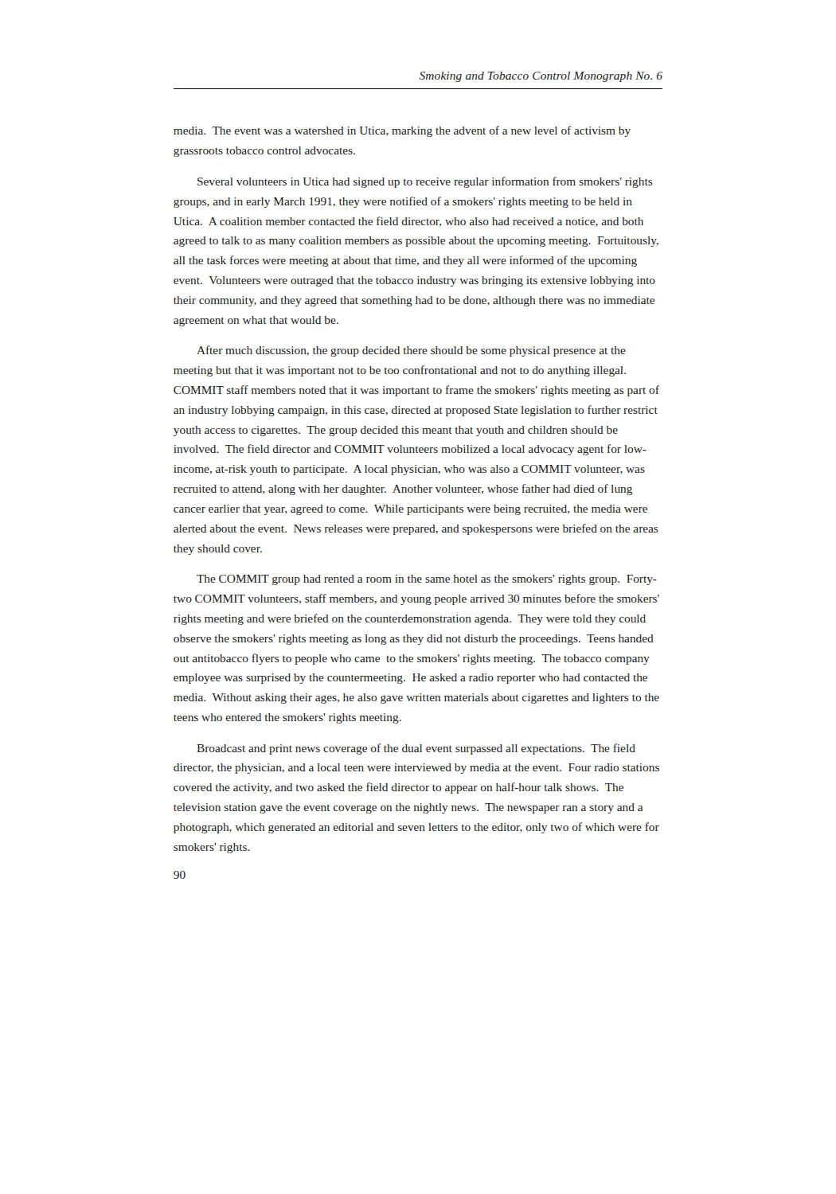Smoking and Tobacco Control Monograph No. 6
media. The event was a watershed in Utica, marking the advent of a new level of activism by grassroots tobacco control advocates.
Several volunteers in Utica had signed up to receive regular information from smokers' rights groups, and in early March 1991, they were notified of a smokers' rights meeting to be held in Utica. A coalition member contacted the field director, who also had received a notice, and both agreed to talk to as many coalition members as possible about the upcoming meeting. Fortuitously, all the task forces were meeting at about that time, and they all were informed of the upcoming event. Volunteers were outraged that the tobacco industry was bringing its extensive lobbying into their community, and they agreed that something had to be done, although there was no immediate agreement on what that would be.
After much discussion, the group decided there should be some physical presence at the meeting but that it was important not to be too confrontational and not to do anything illegal. COMMIT staff members noted that it was important to frame the smokers' rights meeting as part of an industry lobbying campaign, in this case, directed at proposed State legislation to further restrict youth access to cigarettes. The group decided this meant that youth and children should be involved. The field director and COMMIT volunteers mobilized a local advocacy agent for low-income, at-risk youth to participate. A local physician, who was also a COMMIT volunteer, was recruited to attend, along with her daughter. Another volunteer, whose father had died of lung cancer earlier that year, agreed to come. While participants were being recruited, the media were alerted about the event. News releases were prepared, and spokespersons were briefed on the areas they should cover.
The COMMIT group had rented a room in the same hotel as the smokers' rights group. Forty-two COMMIT volunteers, staff members, and young people arrived 30 minutes before the smokers' rights meeting and were briefed on the counterdemonstration agenda. They were told they could observe the smokers' rights meeting as long as they did not disturb the proceedings. Teens handed out antitobacco flyers to people who came to the smokers' rights meeting. The tobacco company employee was surprised by the countermeeting. He asked a radio reporter who had contacted the media. Without asking their ages, he also gave written materials about cigarettes and lighters to the teens who entered the smokers' rights meeting.
Broadcast and print news coverage of the dual event surpassed all expectations. The field director, the physician, and a local teen were interviewed by media at the event. Four radio stations covered the activity, and two asked the field director to appear on half-hour talk shows. The television station gave the event coverage on the nightly news. The newspaper ran a story and a photograph, which generated an editorial and seven letters to the editor, only two of which were for smokers' rights.
90